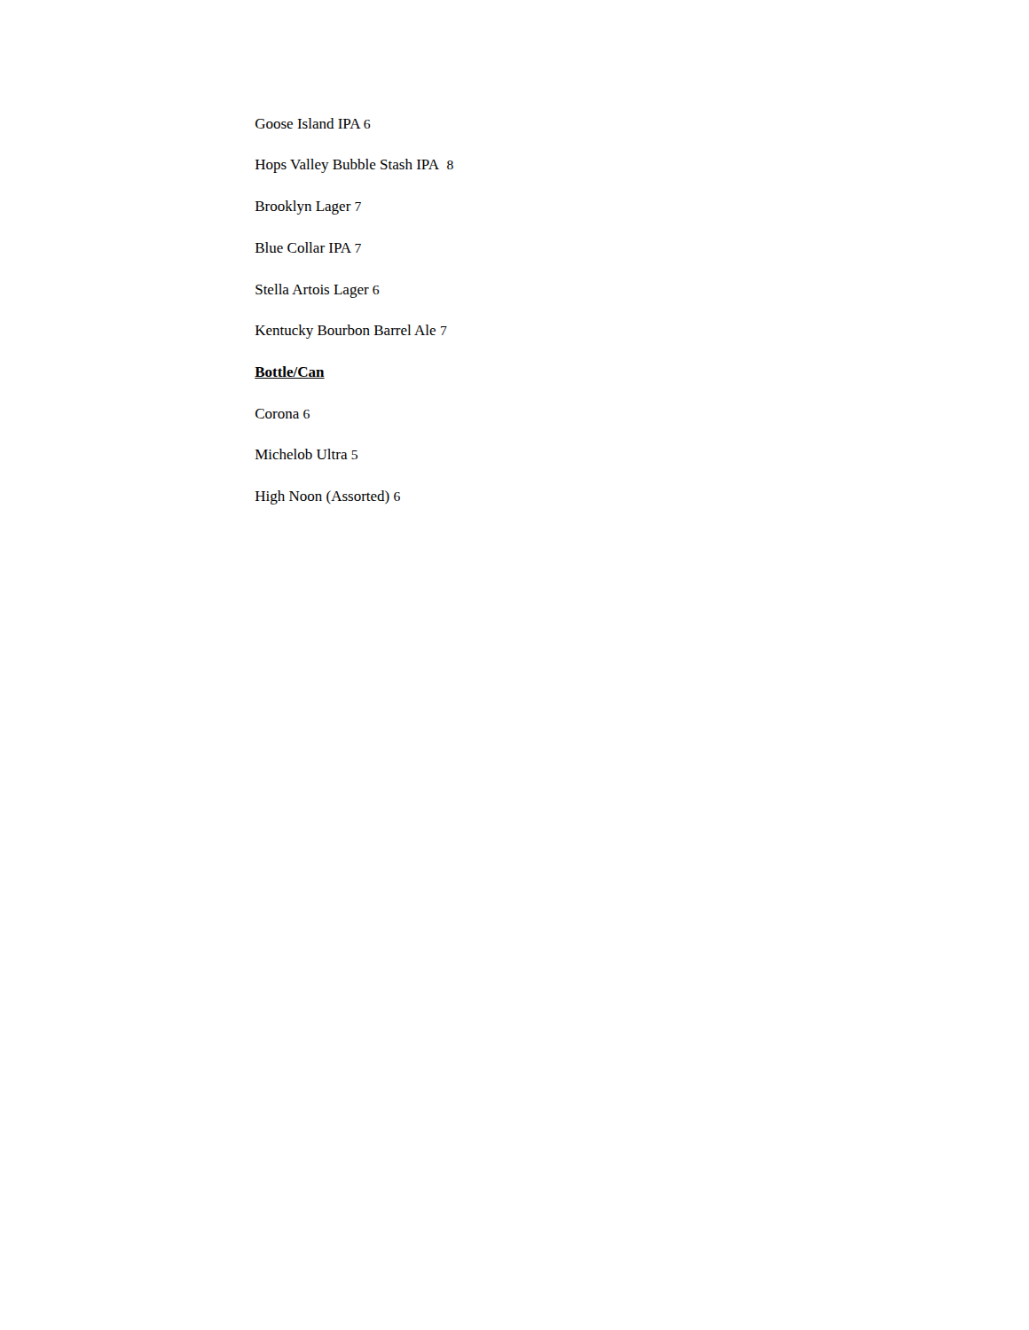Goose Island IPA 6
Hops Valley Bubble Stash IPA 8
Brooklyn Lager 7
Blue Collar IPA 7
Stella Artois Lager 6
Kentucky Bourbon Barrel Ale 7
Bottle/Can
Corona 6
Michelob Ultra 5
High Noon (Assorted) 6